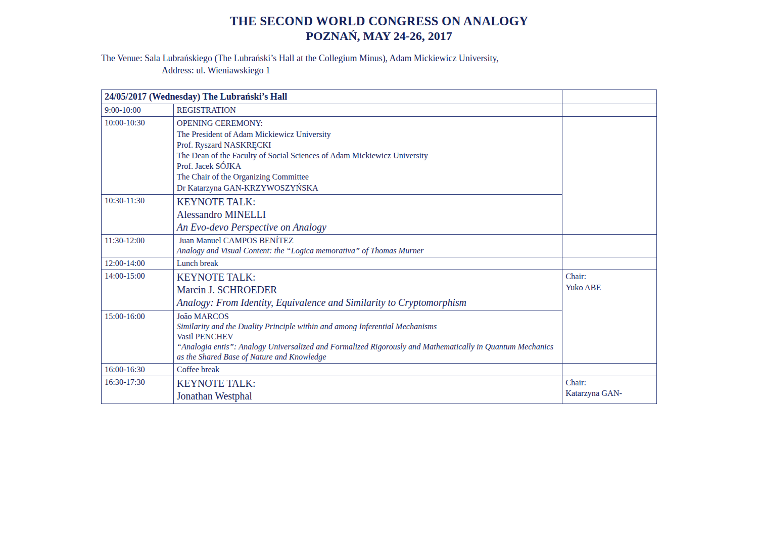THE SECOND WORLD CONGRESS ON ANALOGY
POZNAŃ, MAY 24-26, 2017
The Venue: Sala Lubrańskiego (The Lubrański’s Hall at the Collegium Minus), Adam Mickiewicz University, Address: ul. Wieniawskiego 1
| 24/05/2017 (Wednesday) The Lubrański’s Hall | |
| 9:00-10:00 | REGISTRATION | |
| 10:00-10:30 | OPENING CEREMONY: The President of Adam Mickiewicz University Prof. Ryszard NASKRĘCKI The Dean of the Faculty of Social Sciences of Adam Mickiewicz University Prof. Jacek SÓJKA The Chair of the Organizing Committee Dr Katarzyna GAN-KRZYWOSZYŃSKA | |
| 10:30-11:30 | KEYNOTE TALK: Alessandro MINELLI An Evo-devo Perspective on Analogy |
| 11:30-12:00 | Juan Manuel CAMPOS BENÍTEZ Analogy and Visual Content: the “Logica memorativa” of Thomas Murner | |
| 12:00-14:00 | Lunch break | |
| 14:00-15:00 | KEYNOTE TALK: Marcin J. SCHROEDER Analogy: From Identity, Equivalence and Similarity to Cryptomorphism | Chair: Yuko ABE |
| 15:00-16:00 | João MARCOS Similarity and the Duality Principle within and among Inferential Mechanisms Vasil PENCHEV “Analogia entis”: Analogy Universalized and Formalized Rigorously and Mathematically in Quantum Mechanics as the Shared Base of Nature and Knowledge |
| 16:00-16:30 | Coffee break | |
| 16:30-17:30 | KEYNOTE TALK: Jonathan Westphal | Chair: Katarzyna GAN- |